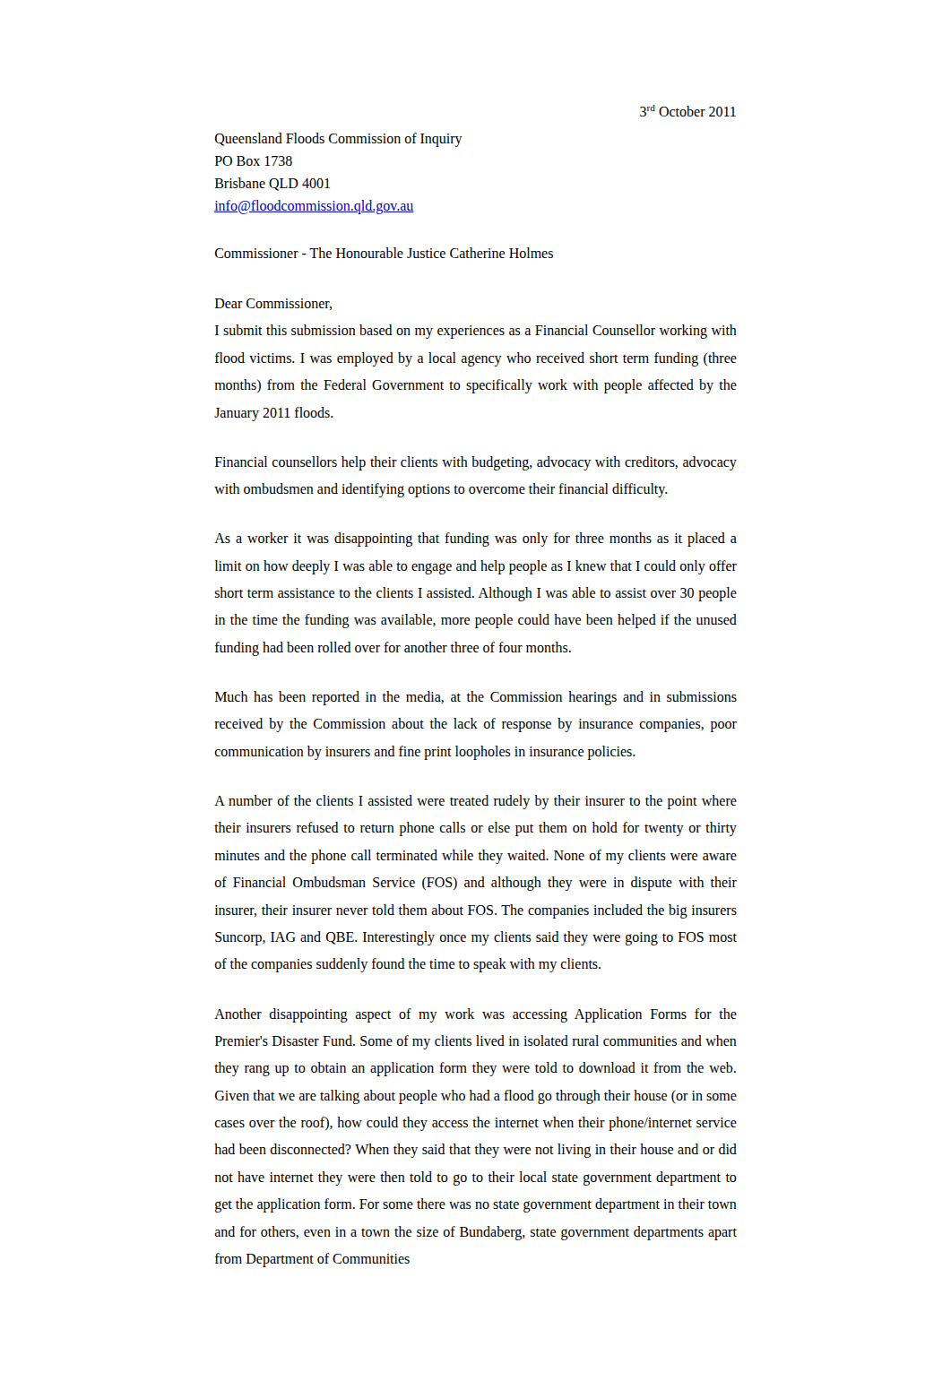3rd October 2011
Queensland Floods Commission of Inquiry
PO Box 1738
Brisbane QLD 4001
info@floodcommission.qld.gov.au
Commissioner - The Honourable Justice Catherine Holmes
Dear Commissioner,
I submit this submission based on my experiences as a Financial Counsellor working with flood victims. I was employed by a local agency who received short term funding (three months) from the Federal Government to specifically work with people affected by the January 2011 floods.
Financial counsellors help their clients with budgeting, advocacy with creditors, advocacy with ombudsmen and identifying options to overcome their financial difficulty.
As a worker it was disappointing that funding was only for three months as it placed a limit on how deeply I was able to engage and help people as I knew that I could only offer short term assistance to the clients I assisted. Although I was able to assist over 30 people in the time the funding was available, more people could have been helped if the unused funding had been rolled over for another three of four months.
Much has been reported in the media, at the Commission hearings and in submissions received by the Commission about the lack of response by insurance companies, poor communication by insurers and fine print loopholes in insurance policies.
A number of the clients I assisted were treated rudely by their insurer to the point where their insurers refused to return phone calls or else put them on hold for twenty or thirty minutes and the phone call terminated while they waited. None of my clients were aware of Financial Ombudsman Service (FOS) and although they were in dispute with their insurer, their insurer never told them about FOS. The companies included the big insurers Suncorp, IAG and QBE. Interestingly once my clients said they were going to FOS most of the companies suddenly found the time to speak with my clients.
Another disappointing aspect of my work was accessing Application Forms for the Premier's Disaster Fund. Some of my clients lived in isolated rural communities and when they rang up to obtain an application form they were told to download it from the web. Given that we are talking about people who had a flood go through their house (or in some cases over the roof), how could they access the internet when their phone/internet service had been disconnected? When they said that they were not living in their house and or did not have internet they were then told to go to their local state government department to get the application form. For some there was no state government department in their town and for others, even in a town the size of Bundaberg, state government departments apart from Department of Communities